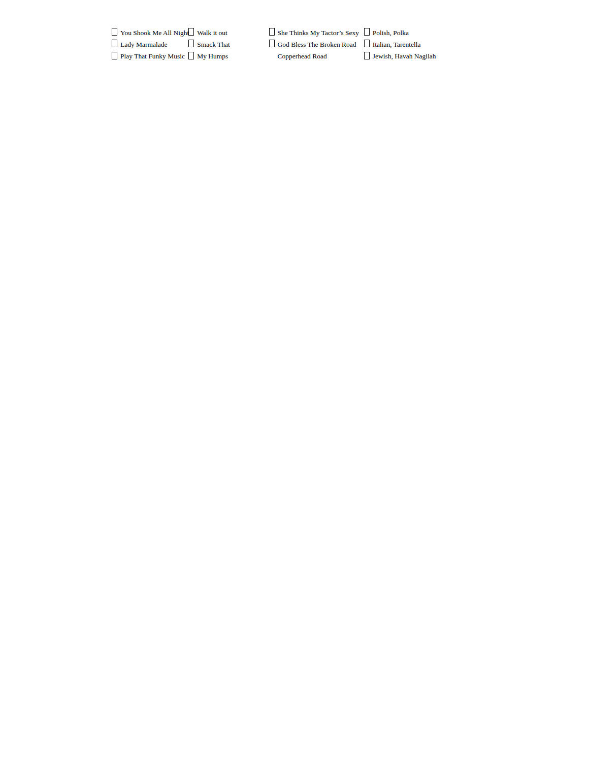| You Shook Me All Night Lady Marmalade Play That Funky Music | Walk it out Smack That My Humps | She Thinks My Tactor’s Sexy God Bless The Broken Road Copperhead Road | Polish, Polka Italian, Tarentella Jewish, Havah Nagilah |